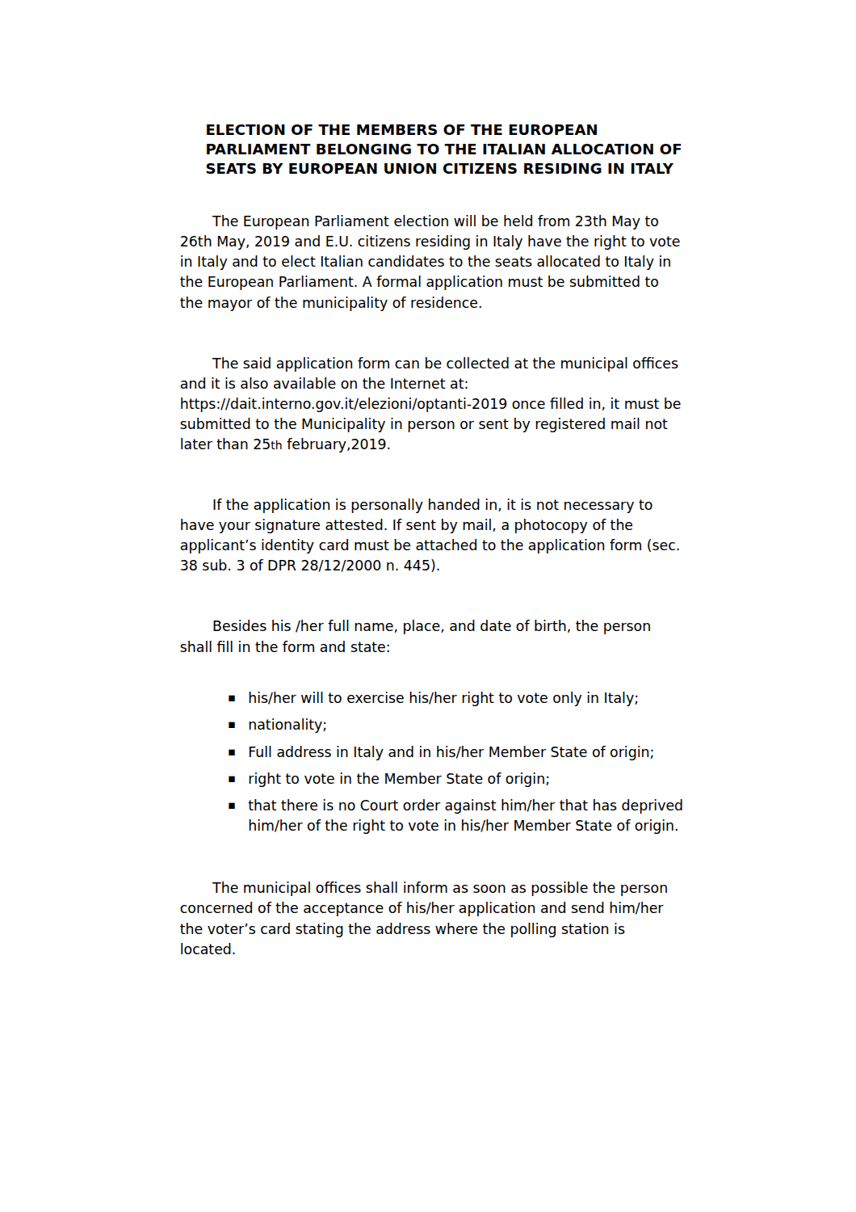Election of the members of the European Parliament belonging to the Italian allocation of seats by European Union citizens residing in Italy
The European Parliament election will be held from 23th May to 26th May, 2019 and E.U. citizens residing in Italy have the right to vote in Italy and to elect Italian candidates to the seats allocated to Italy in the European Parliament. A formal application must be submitted to the mayor of the municipality of residence.
The said application form can be collected at the municipal offices and it is also available on the Internet at: https://dait.interno.gov.it/elezioni/optanti-2019 once filled in, it must be submitted to the Municipality in person or sent by registered mail not later than 25th february,2019.
If the application is personally handed in, it is not necessary to have your signature attested. If sent by mail, a photocopy of the applicant’s identity card must be attached to the application form (sec. 38 sub. 3 of DPR 28/12/2000 n. 445).
Besides his /her full name, place, and date of birth, the person shall fill in the form and state:
his/her will to exercise his/her right to vote only in Italy;
nationality;
Full address in Italy and in his/her Member State of origin;
right to vote in the Member State of origin;
that there is no Court order against him/her that has deprived him/her of the right to vote in his/her Member State of origin.
The municipal offices shall inform as soon as possible the person concerned of the acceptance of his/her application and send him/her the voter’s card stating the address where the polling station is located.